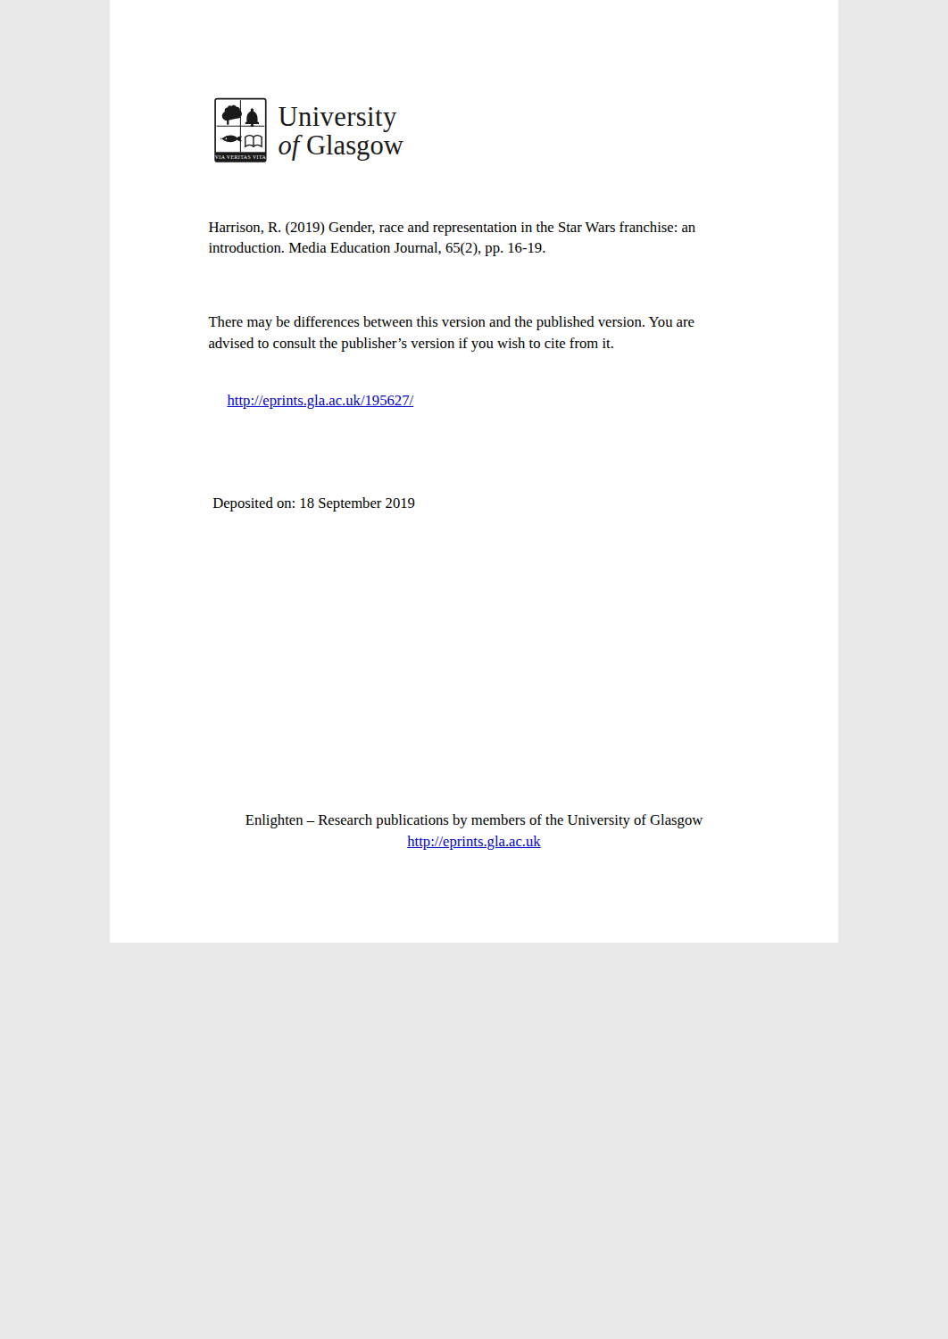VIA VERITAS VITA University of Glasgow
Harrison, R. (2019) Gender, race and representation in the Star Wars franchise: an introduction. Media Education Journal, 65(2), pp. 16-19.
There may be differences between this version and the published version. You are advised to consult the publisher’s version if you wish to cite from it.
http://eprints.gla.ac.uk/195627/
Deposited on: 18 September 2019
Enlighten – Research publications by members of the University of Glasgow
http://eprints.gla.ac.uk